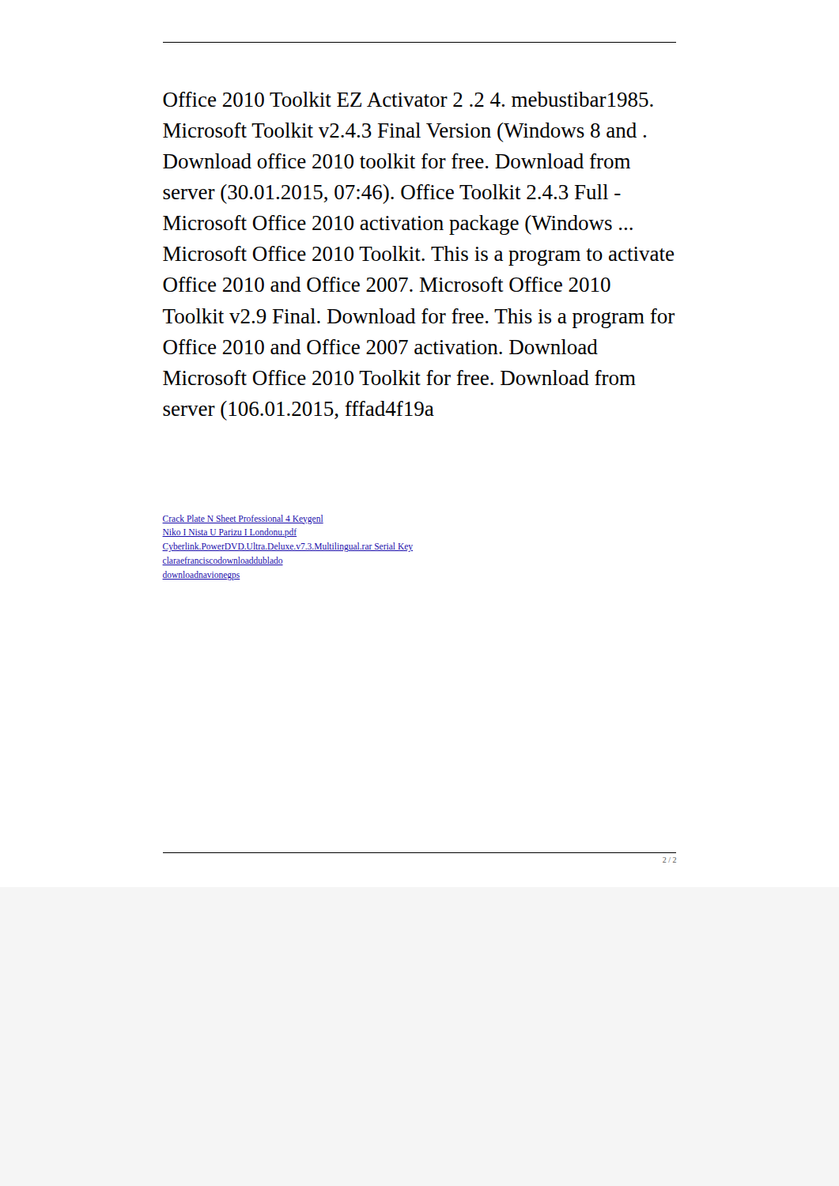Office 2010 Toolkit EZ Activator 2 .2 4. mebustibar1985. Microsoft Toolkit v2.4.3 Final Version (Windows 8 and . Download office 2010 toolkit for free. Download from server (30.01.2015, 07:46). Office Toolkit 2.4.3 Full - Microsoft Office 2010 activation package (Windows ... Microsoft Office 2010 Toolkit. This is a program to activate Office 2010 and Office 2007. Microsoft Office 2010 Toolkit v2.9 Final. Download for free. This is a program for Office 2010 and Office 2007 activation. Download Microsoft Office 2010 Toolkit for free. Download from server (106.01.2015, fffad4f19a
Crack Plate N Sheet Professional 4 Keygenl Niko I Nista U Parizu I Londonu.pdf Cyberlink.PowerDVD.Ultra.Deluxe.v7.3.Multilingual.rar Serial Key claraefranciscodownloaddublado downloadnavionegps
2 / 2